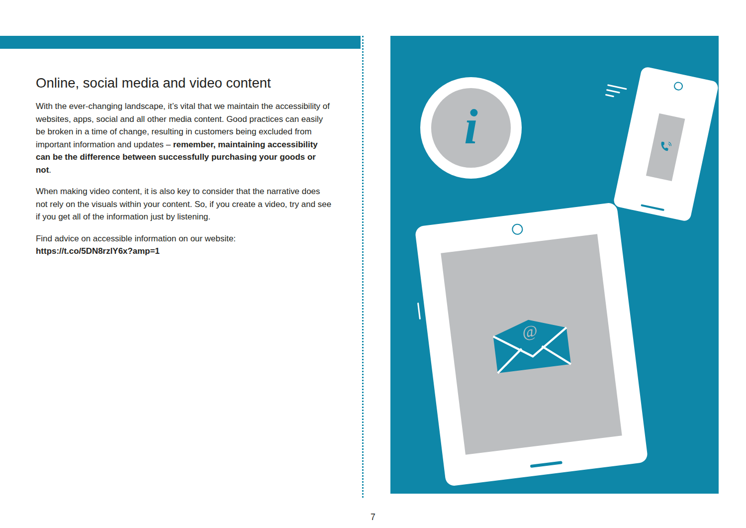Online, social media and video content
With the ever-changing landscape, it’s vital that we maintain the accessibility of websites, apps, social and all other media content. Good practices can easily be broken in a time of change, resulting in customers being excluded from important information and updates – remember, maintaining accessibility can be the difference between successfully purchasing your goods or not.
When making video content, it is also key to consider that the narrative does not rely on the visuals within your content. So, if you create a video, try and see if you get all of the information just by listening.
Find advice on accessible information on our website:
https://t.co/5DN8rzlY6x?amp=1
i
@
7